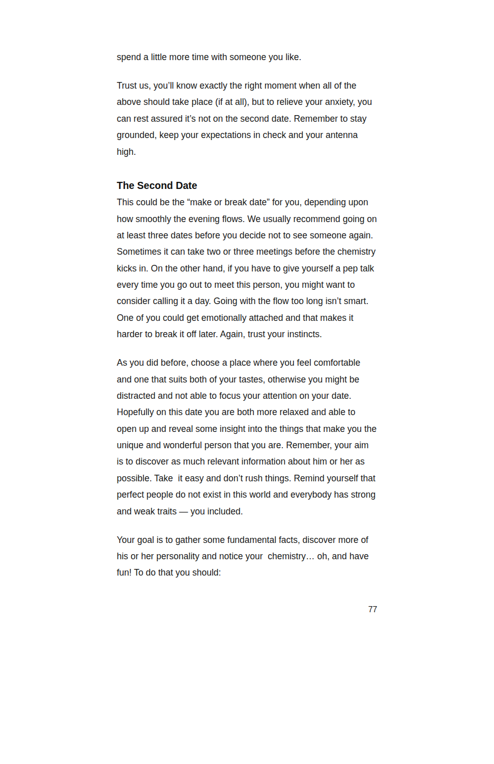spend a little more time with someone you like.
Trust us, you’ll know exactly the right moment when all of the above should take place (if at all), but to relieve your anxiety, you can rest assured it’s not on the second date. Remember to stay grounded, keep your expectations in check and your antenna high.
The Second Date
This could be the “make or break date” for you, depending upon how smoothly the evening flows. We usually recommend going on at least three dates before you decide not to see someone again. Sometimes it can take two or three meetings before the chemistry kicks in. On the other hand, if you have to give yourself a pep talk every time you go out to meet this person, you might want to consider calling it a day. Going with the flow too long isn’t smart. One of you could get emotionally attached and that makes it harder to break it off later. Again, trust your instincts.
As you did before, choose a place where you feel comfortable and one that suits both of your tastes, otherwise you might be distracted and not able to focus your attention on your date. Hopefully on this date you are both more relaxed and able to open up and reveal some insight into the things that make you the unique and wonderful person that you are. Remember, your aim is to discover as much relevant information about him or her as possible. Take it easy and don’t rush things. Remind yourself that perfect people do not exist in this world and everybody has strong and weak traits — you included.
Your goal is to gather some fundamental facts, discover more of his or her personality and notice your chemistry… oh, and have fun! To do that you should:
77